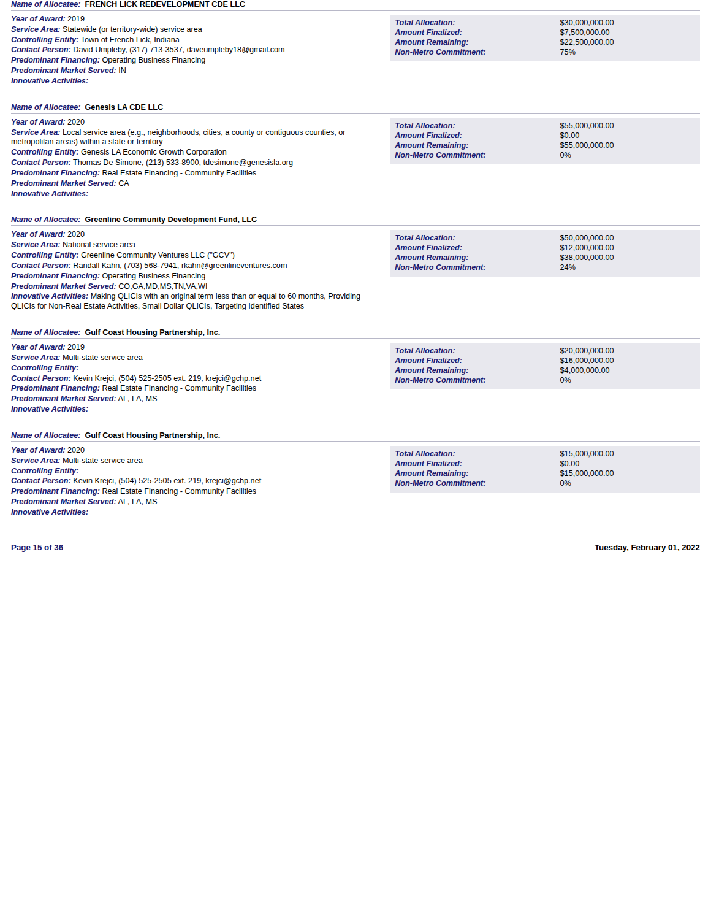Name of Allocatee: FRENCH LICK REDEVELOPMENT CDE LLC
| Year of Award: 2019 Service Area: Statewide (or territory-wide) service area Controlling Entity: Town of French Lick, Indiana Contact Person: David Umpleby, (317) 713-3537, daveumpleby18@gmail.com Predominant Financing: Operating Business Financing Predominant Market Served: IN Innovative Activities: | | / Total Allocation: / $30,000,000.00 / / Amount Finalized: / $7,500,000.00 / / Amount Remaining: / $22,500,000.00 / / Non-Metro Commitment: / 75% / |
Name of Allocatee: Genesis LA CDE LLC
| Year of Award: 2020 Service Area: Local service area (e.g., neighborhoods, cities, a county or contiguous counties, or metropolitan areas) within a state or territory Controlling Entity: Genesis LA Economic Growth Corporation Contact Person: Thomas De Simone, (213) 533-8900, tdesimone@genesisla.org Predominant Financing: Real Estate Financing - Community Facilities Predominant Market Served: CA Innovative Activities: | | / Total Allocation: / $55,000,000.00 / / Amount Finalized: / $0.00 / / Amount Remaining: / $55,000,000.00 / / Non-Metro Commitment: / 0% / |
Name of Allocatee: Greenline Community Development Fund, LLC
| Year of Award: 2020 Service Area: National service area Controlling Entity: Greenline Community Ventures LLC ("GCV") Contact Person: Randall Kahn, (703) 568-7941, rkahn@greenlineventures.com Predominant Financing: Operating Business Financing Predominant Market Served: CO,GA,MD,MS,TN,VA,WI Innovative Activities: Making QLICIs with an original term less than or equal to 60 months, Providing QLICIs for Non-Real Estate Activities, Small Dollar QLICIs, Targeting Identified States | | / Total Allocation: / $50,000,000.00 / / Amount Finalized: / $12,000,000.00 / / Amount Remaining: / $38,000,000.00 / / Non-Metro Commitment: / 24% / |
Name of Allocatee: Gulf Coast Housing Partnership, Inc.
| Year of Award: 2019 Service Area: Multi-state service area Controlling Entity: Contact Person: Kevin Krejci, (504) 525-2505 ext. 219, krejci@gchp.net Predominant Financing: Real Estate Financing - Community Facilities Predominant Market Served: AL, LA, MS Innovative Activities: | | / Total Allocation: / $20,000,000.00 / / Amount Finalized: / $16,000,000.00 / / Amount Remaining: / $4,000,000.00 / / Non-Metro Commitment: / 0% / |
Name of Allocatee: Gulf Coast Housing Partnership, Inc.
| Year of Award: 2020 Service Area: Multi-state service area Controlling Entity: Contact Person: Kevin Krejci, (504) 525-2505 ext. 219, krejci@gchp.net Predominant Financing: Real Estate Financing - Community Facilities Predominant Market Served: AL, LA, MS Innovative Activities: | | / Total Allocation: / $15,000,000.00 / / Amount Finalized: / $0.00 / / Amount Remaining: / $15,000,000.00 / / Non-Metro Commitment: / 0% / |
Page 15 of 36 Tuesday, February 01, 2022